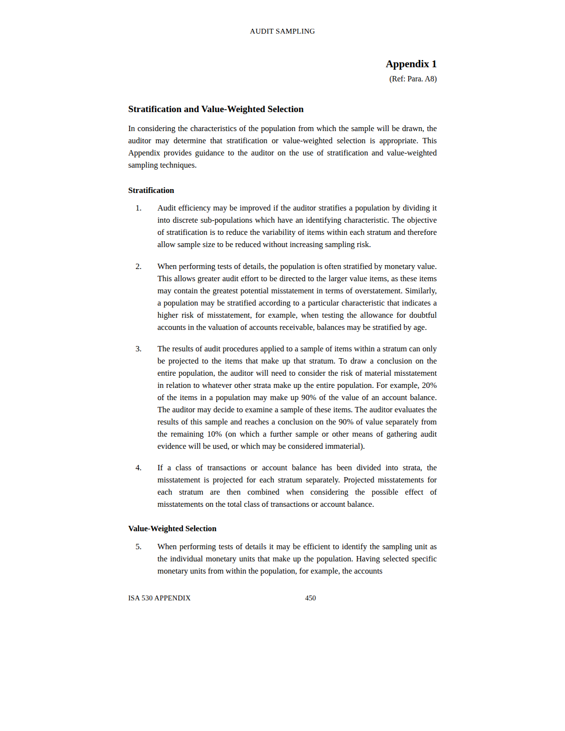AUDIT SAMPLING
Appendix 1
(Ref: Para. A8)
Stratification and Value-Weighted Selection
In considering the characteristics of the population from which the sample will be drawn, the auditor may determine that stratification or value-weighted selection is appropriate. This Appendix provides guidance to the auditor on the use of stratification and value-weighted sampling techniques.
Stratification
Audit efficiency may be improved if the auditor stratifies a population by dividing it into discrete sub-populations which have an identifying characteristic. The objective of stratification is to reduce the variability of items within each stratum and therefore allow sample size to be reduced without increasing sampling risk.
When performing tests of details, the population is often stratified by monetary value. This allows greater audit effort to be directed to the larger value items, as these items may contain the greatest potential misstatement in terms of overstatement. Similarly, a population may be stratified according to a particular characteristic that indicates a higher risk of misstatement, for example, when testing the allowance for doubtful accounts in the valuation of accounts receivable, balances may be stratified by age.
The results of audit procedures applied to a sample of items within a stratum can only be projected to the items that make up that stratum. To draw a conclusion on the entire population, the auditor will need to consider the risk of material misstatement in relation to whatever other strata make up the entire population. For example, 20% of the items in a population may make up 90% of the value of an account balance. The auditor may decide to examine a sample of these items. The auditor evaluates the results of this sample and reaches a conclusion on the 90% of value separately from the remaining 10% (on which a further sample or other means of gathering audit evidence will be used, or which may be considered immaterial).
If a class of transactions or account balance has been divided into strata, the misstatement is projected for each stratum separately. Projected misstatements for each stratum are then combined when considering the possible effect of misstatements on the total class of transactions or account balance.
Value-Weighted Selection
When performing tests of details it may be efficient to identify the sampling unit as the individual monetary units that make up the population. Having selected specific monetary units from within the population, for example, the accounts
ISA 530 APPENDIX 450